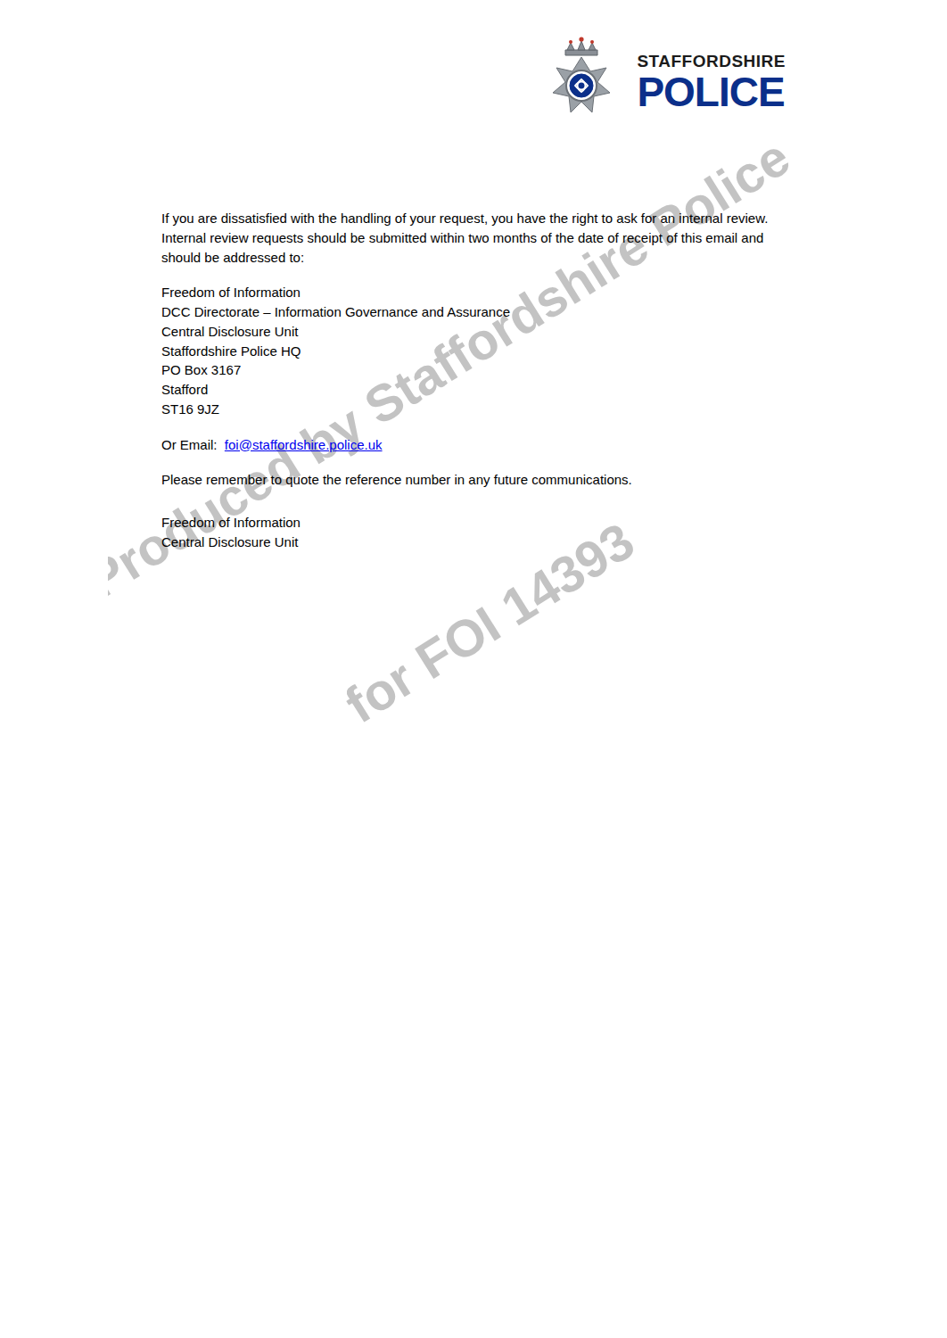Produced by Staffordshire Police
for FOI 14393
STAFFORDSHIRE POLICE
If you are dissatisfied with the handling of your request, you have the right to ask for an internal review. Internal review requests should be submitted within two months of the date of receipt of this email and should be addressed to:
Freedom of Information
DCC Directorate – Information Governance and Assurance
Central Disclosure Unit
Staffordshire Police HQ
PO Box 3167
Stafford
ST16 9JZ
Or Email: foi@staffordshire.police.uk
Please remember to quote the reference number in any future communications.
Freedom of Information
Central Disclosure Unit